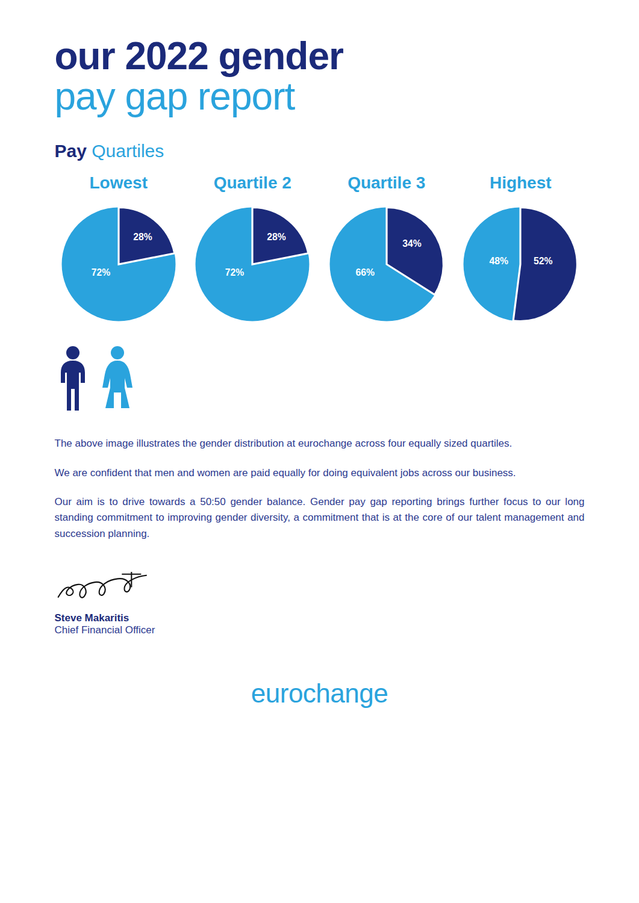our 2022 gender pay gap report
Pay Quartiles
Lowest
28% 72%
Quartile 2
28% 72%
Quartile 3
34% 66%
Highest
52% 48%
The above image illustrates the gender distribution at eurochange across four equally sized quartiles.
We are confident that men and women are paid equally for doing equivalent jobs across our business.
Our aim is to drive towards a 50:50 gender balance. Gender pay gap reporting brings further focus to our long standing commitment to improving gender diversity, a commitment that is at the core of our talent management and succession planning.
Steve Makaritis
Chief Financial Officer
eurochange